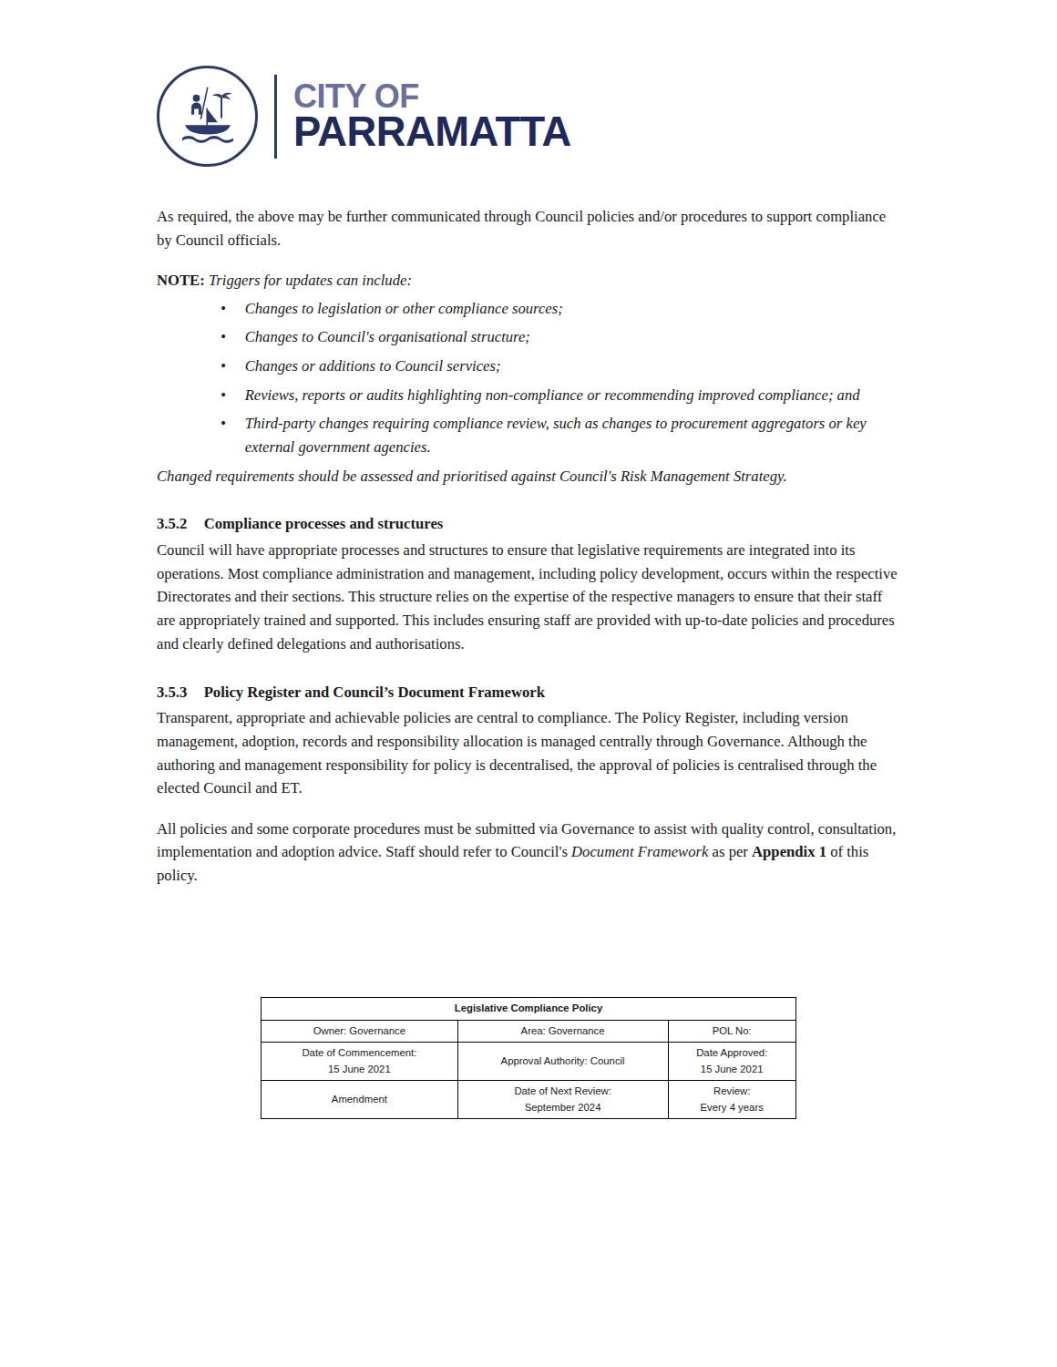CITY OF
PARRAMATTA
As required, the above may be further communicated through Council policies and/or procedures to support compliance by Council officials.
NOTE: Triggers for updates can include:
Changes to legislation or other compliance sources;
Changes to Council's organisational structure;
Changes or additions to Council services;
Reviews, reports or audits highlighting non-compliance or recommending improved compliance; and
Third-party changes requiring compliance review, such as changes to procurement aggregators or key external government agencies.
Changed requirements should be assessed and prioritised against Council's Risk Management Strategy.
3.5.2 Compliance processes and structures
Council will have appropriate processes and structures to ensure that legislative requirements are integrated into its operations. Most compliance administration and management, including policy development, occurs within the respective Directorates and their sections. This structure relies on the expertise of the respective managers to ensure that their staff are appropriately trained and supported. This includes ensuring staff are provided with up-to-date policies and procedures and clearly defined delegations and authorisations.
3.5.3 Policy Register and Council’s Document Framework
Transparent, appropriate and achievable policies are central to compliance. The Policy Register, including version management, adoption, records and responsibility allocation is managed centrally through Governance. Although the authoring and management responsibility for policy is decentralised, the approval of policies is centralised through the elected Council and ET.
All policies and some corporate procedures must be submitted via Governance to assist with quality control, consultation, implementation and adoption advice. Staff should refer to Council's Document Framework as per Appendix 1 of this policy.
| Legislative Compliance Policy |
| --- |
| Owner: Governance | Area: Governance | POL No: |
| Date of Commencement: 15 June 2021 | Approval Authority: Council | Date Approved: 15 June 2021 |
| Amendment | Date of Next Review: September 2024 | Review: Every 4 years |